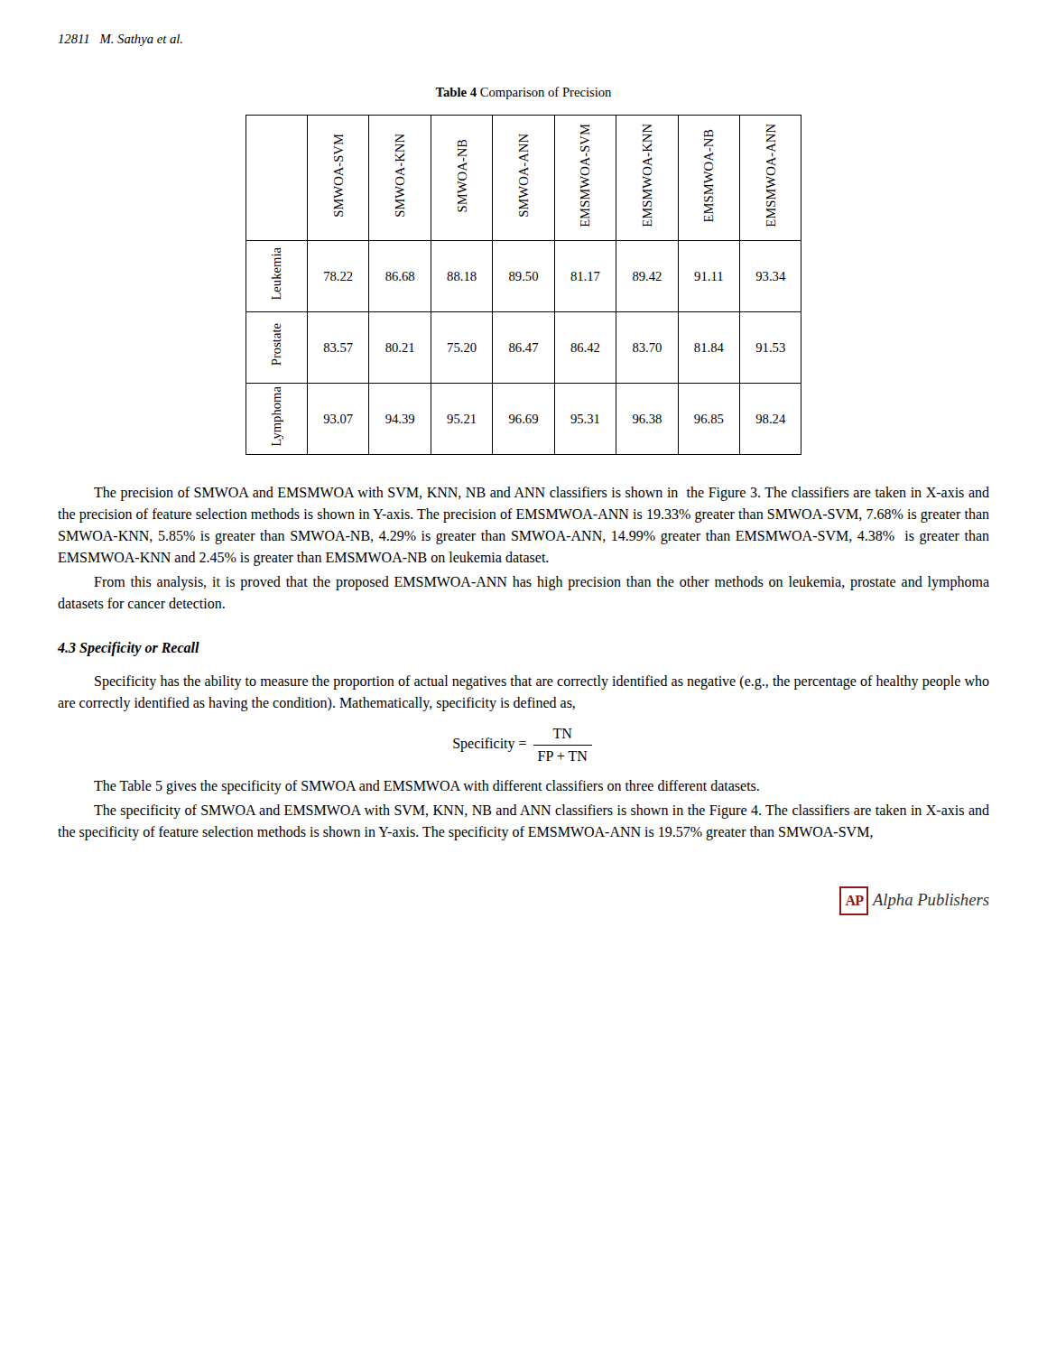12811 M. Sathya et al.
Table 4 Comparison of Precision
| | SMWOA-SVM | SMWOA-KNN | SMWOA-NB | SMWOA-ANN | EMSMWOA-SVM | EMSMWOA-KNN | EMSMWOA-NB | EMSMWOA-ANN |
| --- | --- | --- | --- | --- | --- | --- | --- | --- |
| Leukemia | 78.22 | 86.68 | 88.18 | 89.50 | 81.17 | 89.42 | 91.11 | 93.34 |
| Prostate | 83.57 | 80.21 | 75.20 | 86.47 | 86.42 | 83.70 | 81.84 | 91.53 |
| Lymphoma | 93.07 | 94.39 | 95.21 | 96.69 | 95.31 | 96.38 | 96.85 | 98.24 |
The precision of SMWOA and EMSMWOA with SVM, KNN, NB and ANN classifiers is shown in the Figure 3. The classifiers are taken in X-axis and the precision of feature selection methods is shown in Y-axis. The precision of EMSMWOA-ANN is 19.33% greater than SMWOA-SVM, 7.68% is greater than SMWOA-KNN, 5.85% is greater than SMWOA-NB, 4.29% is greater than SMWOA-ANN, 14.99% greater than EMSMWOA-SVM, 4.38% is greater than EMSMWOA-KNN and 2.45% is greater than EMSMWOA-NB on leukemia dataset.
From this analysis, it is proved that the proposed EMSMWOA-ANN has high precision than the other methods on leukemia, prostate and lymphoma datasets for cancer detection.
4.3 Specificity or Recall
Specificity has the ability to measure the proportion of actual negatives that are correctly identified as negative (e.g., the percentage of healthy people who are correctly identified as having the condition). Mathematically, specificity is defined as,
Specificity = TN FP + TN
The Table 5 gives the specificity of SMWOA and EMSMWOA with different classifiers on three different datasets.
The specificity of SMWOA and EMSMWOA with SVM, KNN, NB and ANN classifiers is shown in the Figure 4. The classifiers are taken in X-axis and the specificity of feature selection methods is shown in Y-axis. The specificity of EMSMWOA-ANN is 19.57% greater than SMWOA-SVM,
APAlpha Publishers